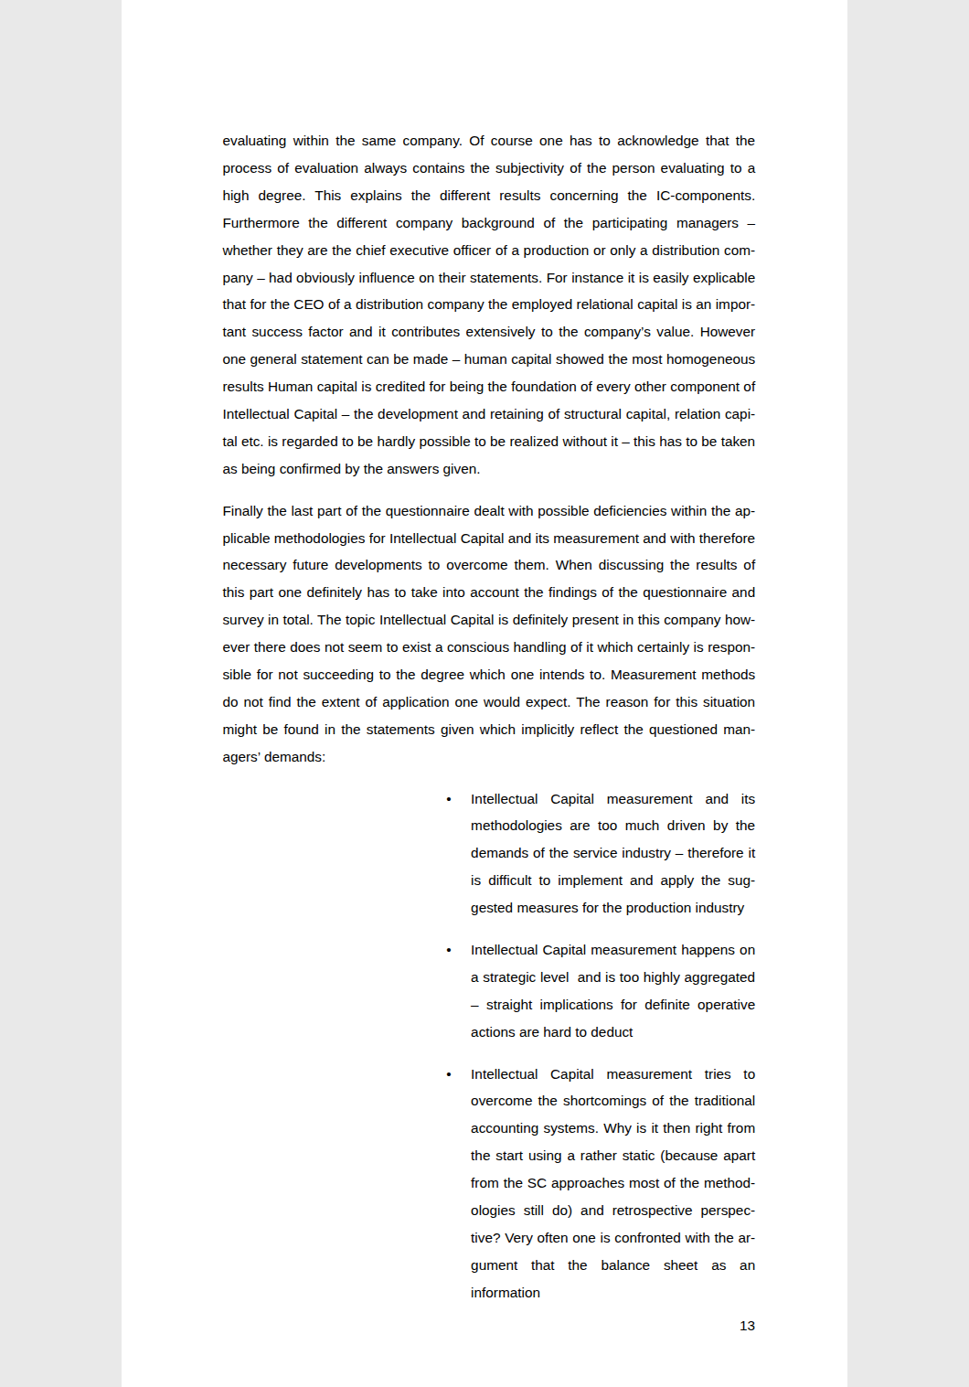evaluating within the same company. Of course one has to acknowledge that the process of evaluation always contains the subjectivity of the person evaluating to a high degree. This explains the different results concerning the IC-components. Furthermore the different company background of the participating managers –whether they are the chief executive officer of a production or only a distribution company – had obviously influence on their statements. For instance it is easily explicable that for the CEO of a distribution company the employed relational capital is an important success factor and it contributes extensively to the company’s value. However one general statement can be made – human capital showed the most homogeneous results Human capital is credited for being the foundation of every other component of Intellectual Capital – the development and retaining of structural capital, relation capital etc. is regarded to be hardly possible to be realized without it – this has to be taken as being confirmed by the answers given.
Finally the last part of the questionnaire dealt with possible deficiencies within the applicable methodologies for Intellectual Capital and its measurement and with therefore necessary future developments to overcome them. When discussing the results of this part one definitely has to take into account the findings of the questionnaire and survey in total. The topic Intellectual Capital is definitely present in this company however there does not seem to exist a conscious handling of it which certainly is responsible for not succeeding to the degree which one intends to. Measurement methods do not find the extent of application one would expect. The reason for this situation might be found in the statements given which implicitly reflect the questioned managers’ demands:
Intellectual Capital measurement and its methodologies are too much driven by the demands of the service industry – therefore it is difficult to implement and apply the suggested measures for the production industry
Intellectual Capital measurement happens on a strategic level and is too highly aggregated – straight implications for definite operative actions are hard to deduct
Intellectual Capital measurement tries to overcome the shortcomings of the traditional accounting systems. Why is it then right from the start using a rather static (because apart from the SC approaches most of the methodologies still do) and retrospective perspective? Very often one is confronted with the argument that the balance sheet as an information
13